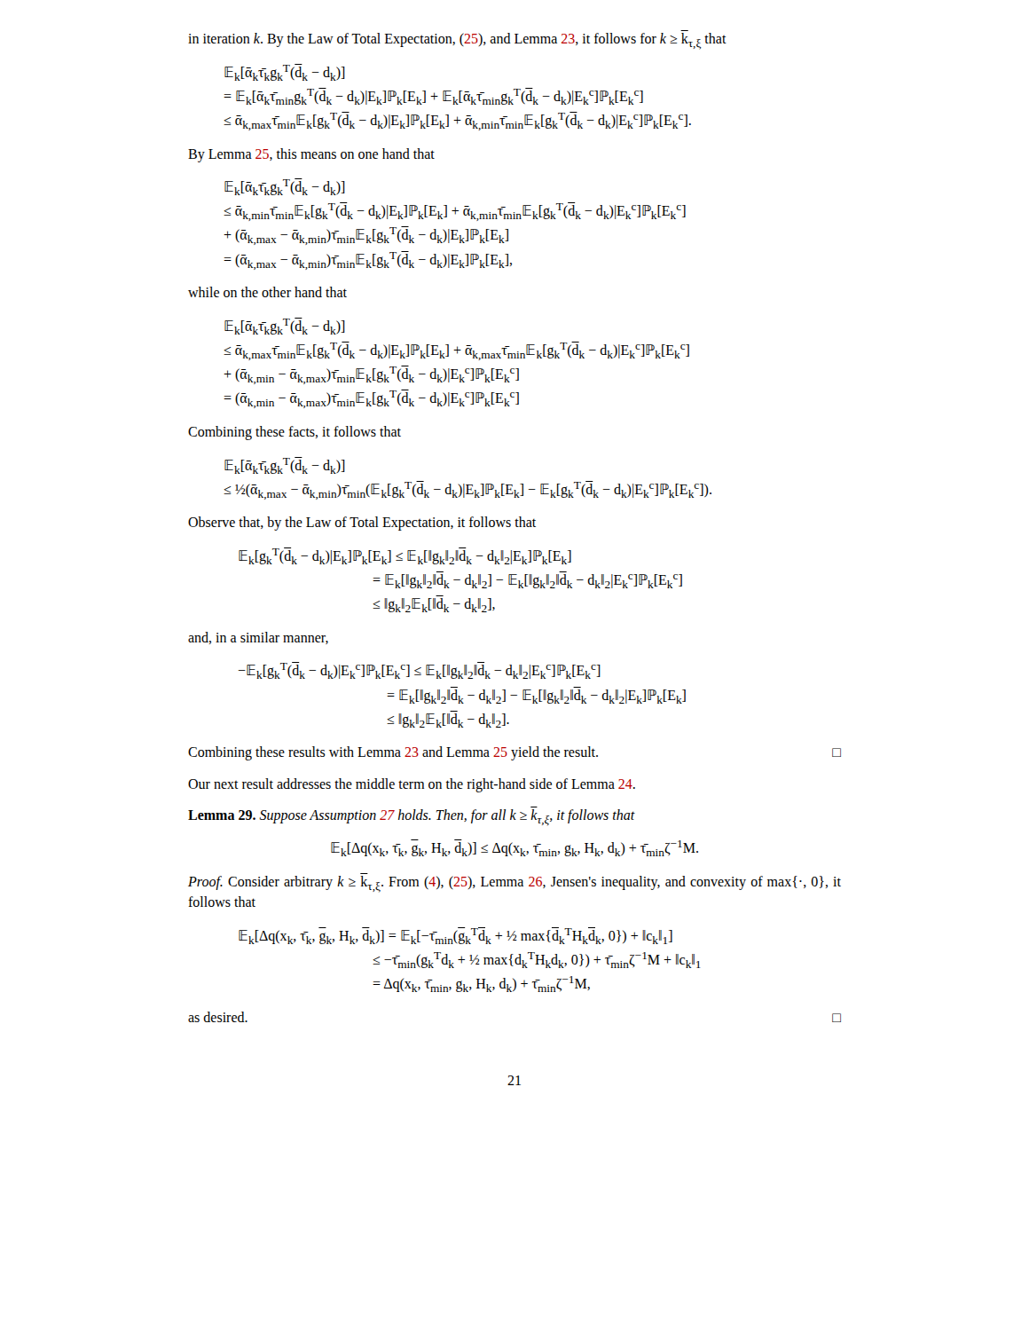in iteration k. By the Law of Total Expectation, (25), and Lemma 23, it follows for k ≥ kτ,ξ that
𝔼k[ᾱkτ̄kgkT(dk − dk)] = 𝔼k[ᾱkτ̄mingkT(dk − dk)|Ek]ℙk[Ek] + 𝔼k[ᾱkτ̄mingkT(dk − dk)|Ekc]ℙk[Ekc] ≤ ᾱk,maxτ̄min𝔼k[gkT(dk − dk)|Ek]ℙk[Ek] + ᾱk,minτ̄min𝔼k[gkT(dk − dk)|Ekc]ℙk[Ekc].
By Lemma 25, this means on one hand that
𝔼k[ᾱkτ̄kgkT(dk − dk)] ≤ ᾱk,minτ̄min𝔼k[gkT(dk − dk)|Ek]ℙk[Ek] + ᾱk,minτ̄min𝔼k[gkT(dk − dk)|Ekc]ℙk[Ekc] + (ᾱk,max − ᾱk,min)τ̄min𝔼k[gkT(dk − dk)|Ek]ℙk[Ek] = (ᾱk,max − ᾱk,min)τ̄min𝔼k[gkT(dk − dk)|Ek]ℙk[Ek],
while on the other hand that
𝔼k[ᾱkτ̄kgkT(dk − dk)] ≤ ᾱk,maxτ̄min𝔼k[gkT(dk − dk)|Ek]ℙk[Ek] + ᾱk,maxτ̄min𝔼k[gkT(dk − dk)|Ekc]ℙk[Ekc] + (ᾱk,min − ᾱk,max)τ̄min𝔼k[gkT(dk − dk)|Ekc]ℙk[Ekc] = (ᾱk,min − ᾱk,max)τ̄min𝔼k[gkT(dk − dk)|Ekc]ℙk[Ekc]
Combining these facts, it follows that
𝔼k[ᾱkτ̄kgkT(dk − dk)] ≤ ½(ᾱk,max − ᾱk,min)τ̄min(𝔼k[gkT(dk − dk)|Ek]ℙk[Ek] − 𝔼k[gkT(dk − dk)|Ekc]ℙk[Ekc]).
Observe that, by the Law of Total Expectation, it follows that
𝔼k[gkT(dk − dk)|Ek]ℙk[Ek] ≤ 𝔼k[‖gk‖2‖dk − dk‖2|Ek]ℙk[Ek] = 𝔼k[‖gk‖2‖dk − dk‖2] − 𝔼k[‖gk‖2‖dk − dk‖2|Ekc]ℙk[Ekc] ≤ ‖gk‖2𝔼k[‖dk − dk‖2],
and, in a similar manner,
−𝔼k[gkT(dk − dk)|Ekc]ℙk[Ekc] ≤ 𝔼k[‖gk‖2‖dk − dk‖2|Ekc]ℙk[Ekc] = 𝔼k[‖gk‖2‖dk − dk‖2] − 𝔼k[‖gk‖2‖dk − dk‖2|Ek]ℙk[Ek] ≤ ‖gk‖2𝔼k[‖dk − dk‖2].
Combining these results with Lemma 23 and Lemma 25 yield the result. □
Our next result addresses the middle term on the right-hand side of Lemma 24.
Lemma 29. Suppose Assumption 27 holds. Then, for all k ≥ kτ,ξ, it follows that
𝔼k[Δq(xk, τ̄k, gk, Hk, dk)] ≤ Δq(xk, τ̄min, gk, Hk, dk) + τ̄minζ−1M.
Proof. Consider arbitrary k ≥ kτ,ξ. From (4), (25), Lemma 26, Jensen's inequality, and convexity of max{·, 0}, it follows that
𝔼k[Δq(xk, τ̄k, gk, Hk, dk)] = 𝔼k[−τ̄min(gkTdk + ½ max{dkTHkdk, 0}) + ‖ck‖1] ≤ −τ̄min(gkTdk + ½ max{dkTHkdk, 0}) + τ̄minζ−1M + ‖ck‖1 = Δq(xk, τ̄min, gk, Hk, dk) + τ̄minζ−1M,
as desired. □
21